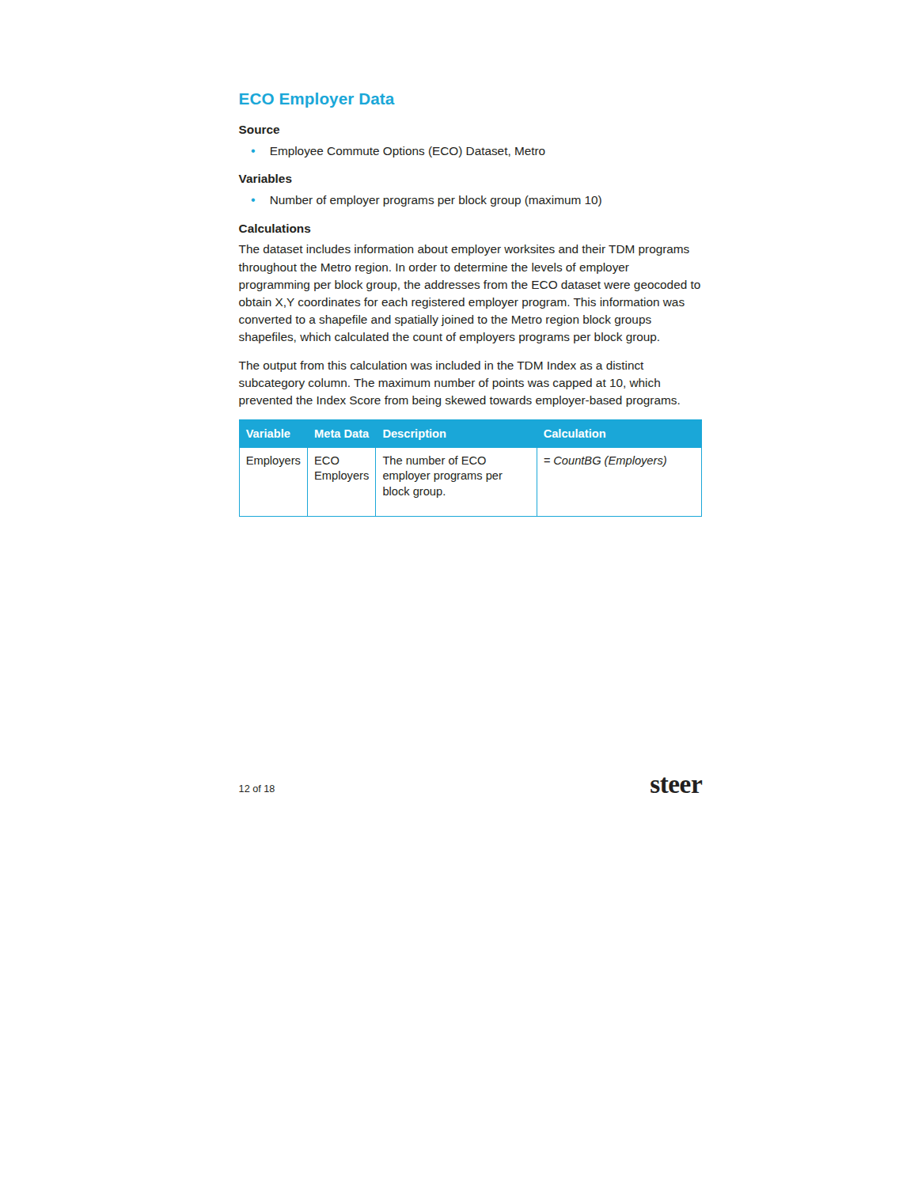ECO Employer Data
Source
Employee Commute Options (ECO) Dataset, Metro
Variables
Number of employer programs per block group (maximum 10)
Calculations
The dataset includes information about employer worksites and their TDM programs throughout the Metro region. In order to determine the levels of employer programming per block group, the addresses from the ECO dataset were geocoded to obtain X,Y coordinates for each registered employer program. This information was converted to a shapefile and spatially joined to the Metro region block groups shapefiles, which calculated the count of employers programs per block group.
The output from this calculation was included in the TDM Index as a distinct subcategory column. The maximum number of points was capped at 10, which prevented the Index Score from being skewed towards employer-based programs.
| Variable | Meta Data | Description | Calculation |
| --- | --- | --- | --- |
| Employers | ECO Employers | The number of ECO employer programs per block group. | = CountBG (Employers) |
12 of 18
steer